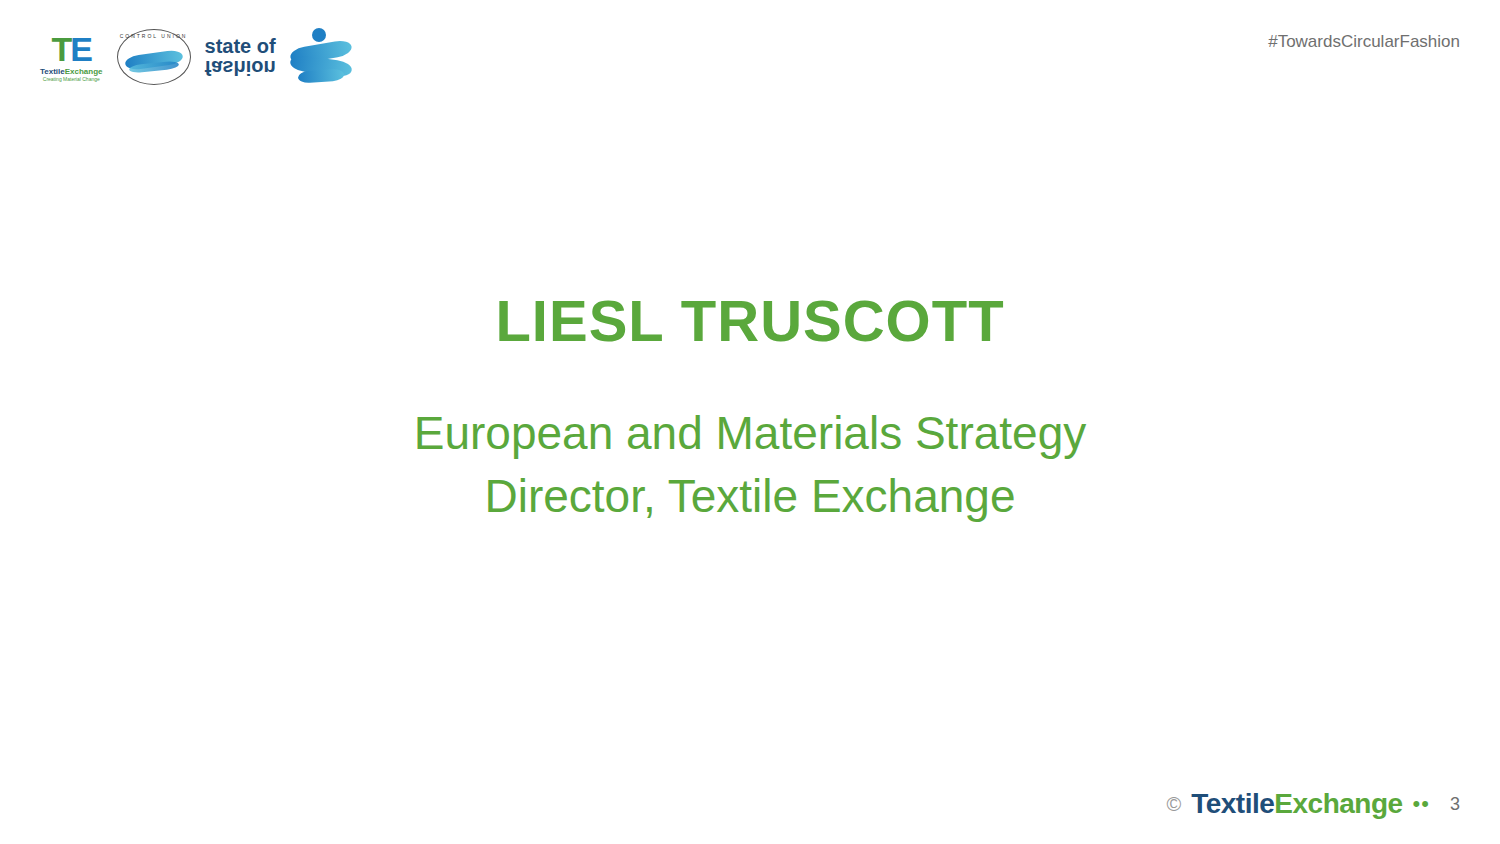TE
TextileExchange
Creating Material Change
CONTROL UNION
state of
fashion
#TowardsCircularFashion
LIESL TRUSCOTT
European and Materials Strategy
Director, Textile Exchange
© TextileExchange •• 3